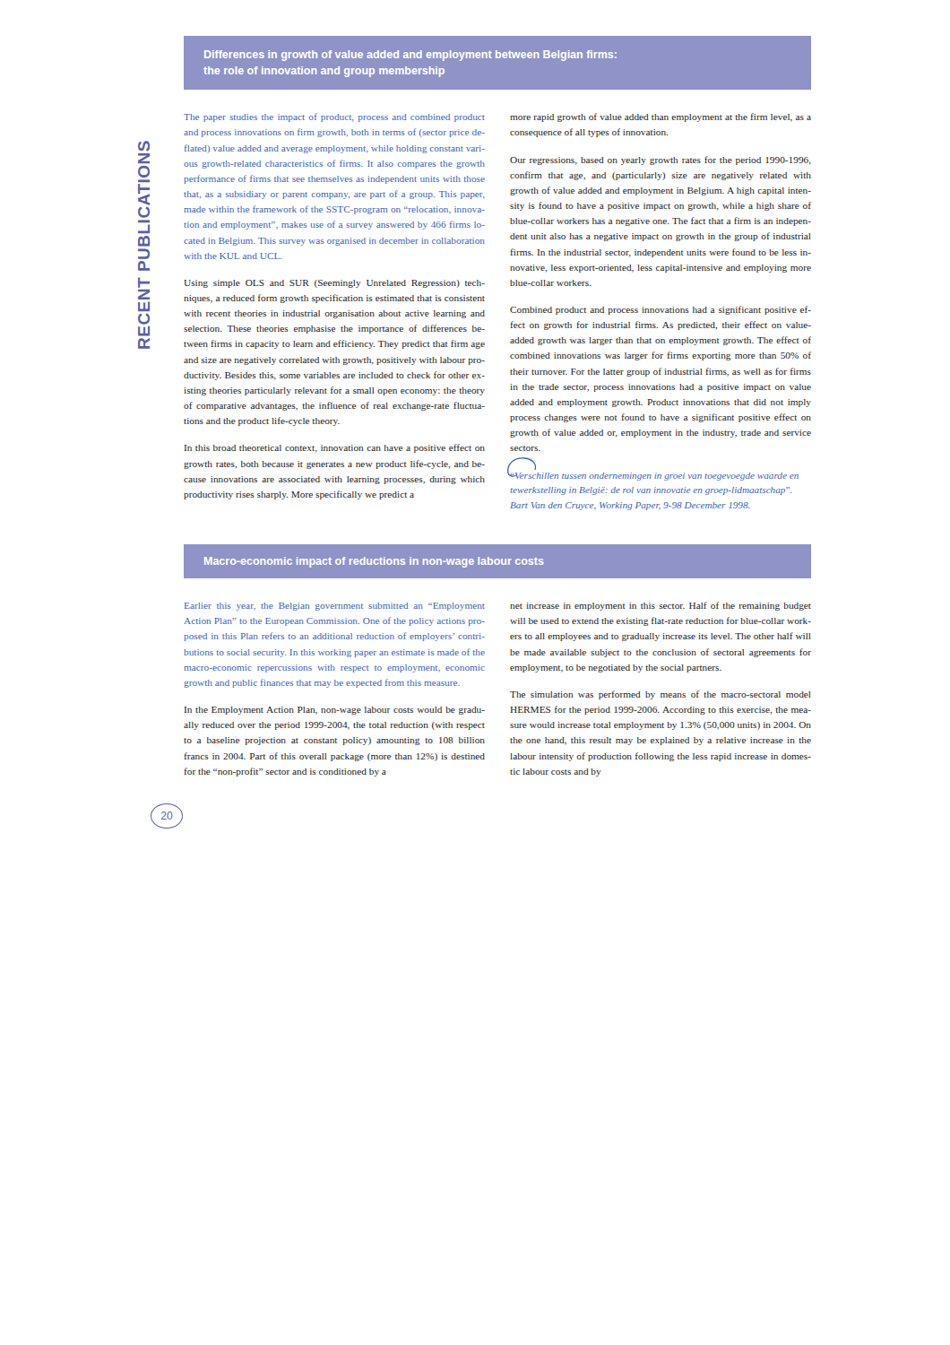RECENT PUBLICATIONS
Differences in growth of value added and employment between Belgian firms:
the role of innovation and group membership
The paper studies the impact of product, process and combined product and process innovations on firm growth, both in terms of (sector price deflated) value added and average employment, while holding constant various growth-related characteristics of firms. It also compares the growth performance of firms that see themselves as independent units with those that, as a subsidiary or parent company, are part of a group. This paper, made within the framework of the SSTC-program on “relocation, innovation and employment”, makes use of a survey answered by 466 firms located in Belgium. This survey was organised in december in collaboration with the KUL and UCL.
Using simple OLS and SUR (Seemingly Unrelated Regression) techniques, a reduced form growth specification is estimated that is consistent with recent theories in industrial organisation about active learning and selection. These theories emphasise the importance of differences between firms in capacity to learn and efficiency. They predict that firm age and size are negatively correlated with growth, positively with labour productivity. Besides this, some variables are included to check for other existing theories particularly relevant for a small open economy: the theory of comparative advantages, the influence of real exchange-rate fluctuations and the product life-cycle theory.
In this broad theoretical context, innovation can have a positive effect on growth rates, both because it generates a new product life-cycle, and because innovations are associated with learning processes, during which productivity rises sharply. More specifically we predict a
more rapid growth of value added than employment at the firm level, as a consequence of all types of innovation.
Our regressions, based on yearly growth rates for the period 1990-1996, confirm that age, and (particularly) size are negatively related with growth of value added and employment in Belgium. A high capital intensity is found to have a positive impact on growth, while a high share of blue-collar workers has a negative one. The fact that a firm is an independent unit also has a negative impact on growth in the group of industrial firms. In the industrial sector, independent units were found to be less innovative, less export-oriented, less capital-intensive and employing more blue-collar workers.
Combined product and process innovations had a significant positive effect on growth for industrial firms. As predicted, their effect on value-added growth was larger than that on employment growth. The effect of combined innovations was larger for firms exporting more than 50% of their turnover. For the latter group of industrial firms, as well as for firms in the trade sector, process innovations had a positive impact on value added and employment growth. Product innovations that did not imply process changes were not found to have a significant positive effect on growth of value added or, employment in the industry, trade and service sectors.
“Verschillen tussen ondernemingen in groei van toegevoegde waarde en tewerkstelling in België: de rol van innovatie en groep-lidmaatschap”.
Bart Van den Cruyce, Working Paper, 9-98 December 1998.
Macro-economic impact of reductions in non-wage labour costs
Earlier this year, the Belgian government submitted an “Employment Action Plan” to the European Commission. One of the policy actions proposed in this Plan refers to an additional reduction of employers’ contributions to social security. In this working paper an estimate is made of the macro-economic repercussions with respect to employment, economic growth and public finances that may be expected from this measure.
In the Employment Action Plan, non-wage labour costs would be gradually reduced over the period 1999-2004, the total reduction (with respect to a baseline projection at constant policy) amounting to 108 billion francs in 2004. Part of this overall package (more than 12%) is destined for the “non-profit” sector and is conditioned by a
net increase in employment in this sector. Half of the remaining budget will be used to extend the existing flat-rate reduction for blue-collar workers to all employees and to gradually increase its level. The other half will be made available subject to the conclusion of sectoral agreements for employment, to be negotiated by the social partners.
The simulation was performed by means of the macro-sectoral model HERMES for the period 1999-2006. According to this exercise, the measure would increase total employment by 1.3% (50,000 units) in 2004. On the one hand, this result may be explained by a relative increase in the labour intensity of production following the less rapid increase in domestic labour costs and by
20